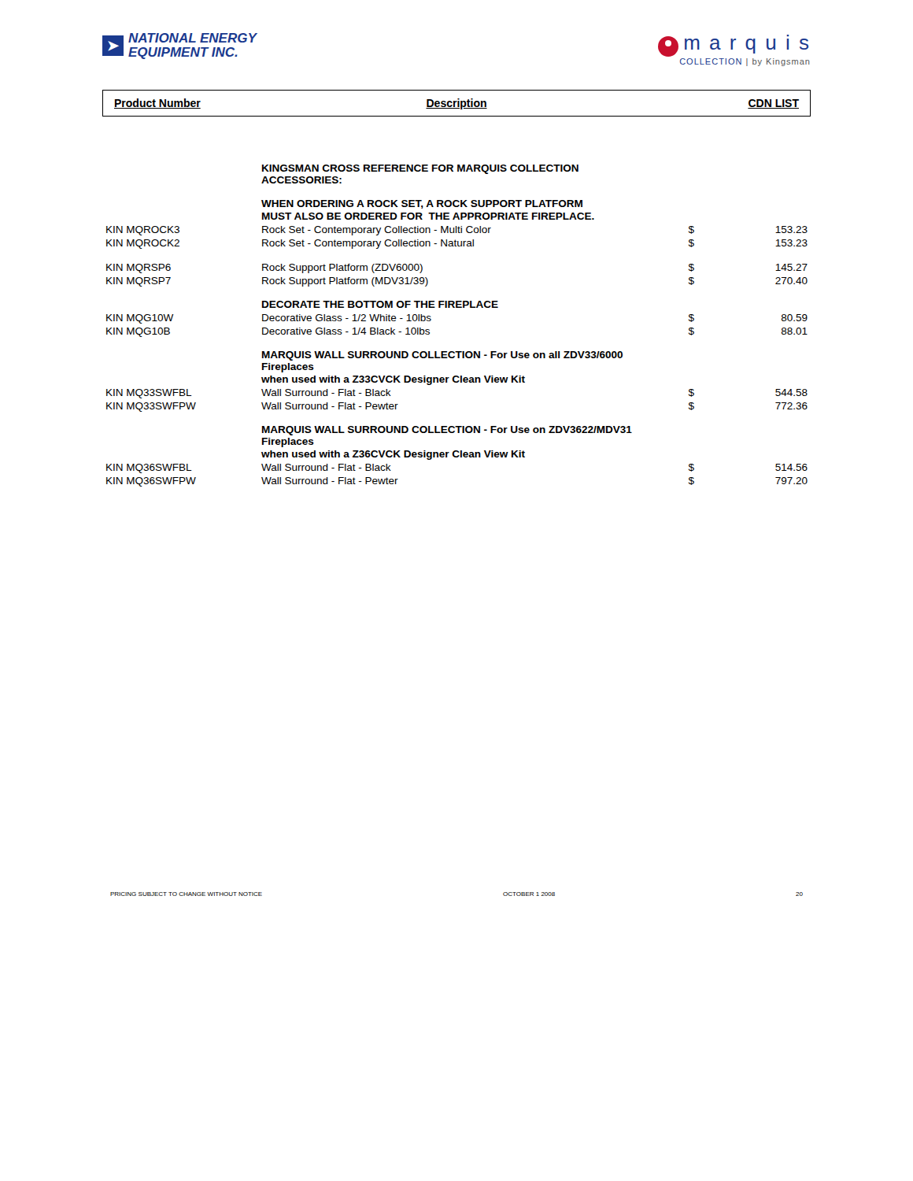➤ NATIONAL ENERGY
EQUIPMENT INC.
m a r q u i s
COLLECTION | by Kingsman
| Product Number | Description | CDN LIST |
| | KINGSMAN CROSS REFERENCE FOR MARQUIS COLLECTION ACCESSORIES: | | |
| | WHEN ORDERING A ROCK SET, A ROCK SUPPORT PLATFORM | | |
| | MUST ALSO BE ORDERED FOR THE APPROPRIATE FIREPLACE. | | |
| KIN MQROCK3 | Rock Set - Contemporary Collection - Multi Color | $ | 153.23 |
| KIN MQROCK2 | Rock Set - Contemporary Collection - Natural | $ | 153.23 |
| KIN MQRSP6 | Rock Support Platform (ZDV6000) | $ | 145.27 |
| KIN MQRSP7 | Rock Support Platform (MDV31/39) | $ | 270.40 |
| | DECORATE THE BOTTOM OF THE FIREPLACE | | |
| KIN MQG10W | Decorative Glass - 1/2 White - 10lbs | $ | 80.59 |
| KIN MQG10B | Decorative Glass - 1/4 Black - 10lbs | $ | 88.01 |
| | MARQUIS WALL SURROUND COLLECTION - For Use on all ZDV33/6000 Fireplaces | | |
| | when used with a Z33CVCK Designer Clean View Kit | | |
| KIN MQ33SWFBL | Wall Surround - Flat - Black | $ | 544.58 |
| KIN MQ33SWFPW | Wall Surround - Flat - Pewter | $ | 772.36 |
| | MARQUIS WALL SURROUND COLLECTION - For Use on ZDV3622/MDV31 Fireplaces | | |
| | when used with a Z36CVCK Designer Clean View Kit | | |
| KIN MQ36SWFBL | Wall Surround - Flat - Black | $ | 514.56 |
| KIN MQ36SWFPW | Wall Surround - Flat - Pewter | $ | 797.20 |
PRICING SUBJECT TO CHANGE WITHOUT NOTICE
OCTOBER 1 2008
20